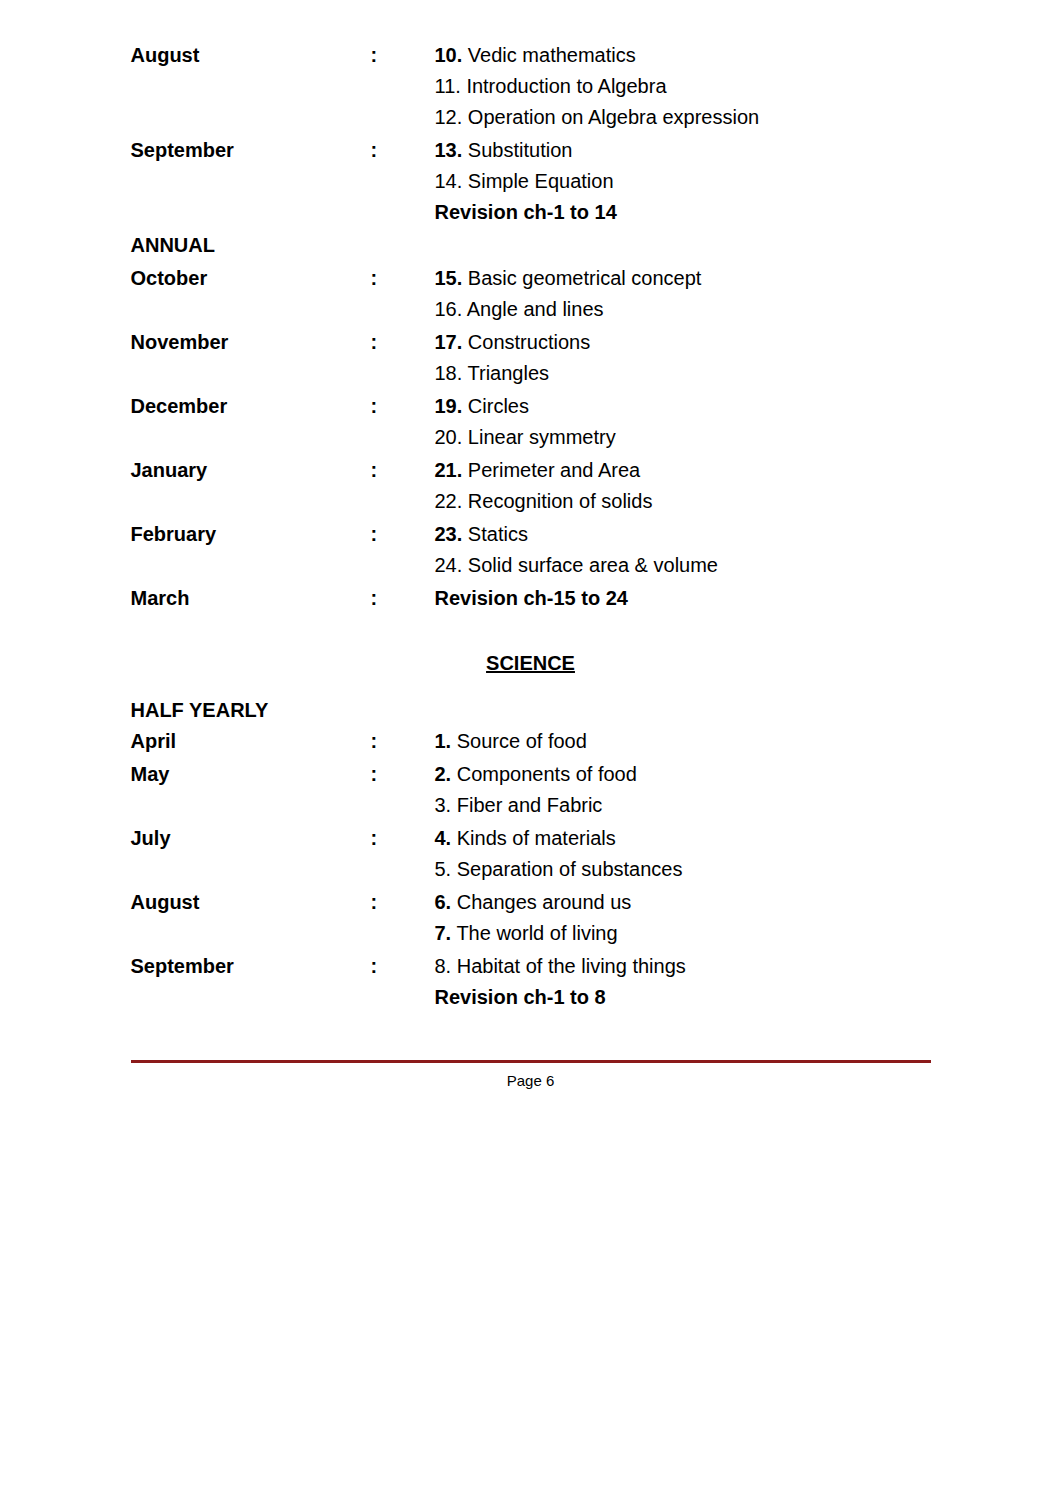| August | : | 10. Vedic mathematics 11. Introduction to Algebra 12. Operation on Algebra expression |
| September | : | 13. Substitution 14. Simple Equation Revision ch-1 to 14 |
| ANNUAL | | |
| October | : | 15. Basic geometrical concept 16. Angle and lines |
| November | : | 17. Constructions 18. Triangles |
| December | : | 19. Circles 20. Linear symmetry |
| January | : | 21. Perimeter and Area 22. Recognition of solids |
| February | : | 23. Statics 24. Solid surface area & volume |
| March | : | Revision ch-15 to 24 |
SCIENCE
HALF YEARLY
| April | : | 1. Source of food |
| May | : | 2. Components of food 3. Fiber and Fabric |
| July | : | 4. Kinds of materials 5. Separation of substances |
| August | : | 6. Changes around us 7. The world of living |
| September | : | 8. Habitat of the living things Revision ch-1 to 8 |
Page 6